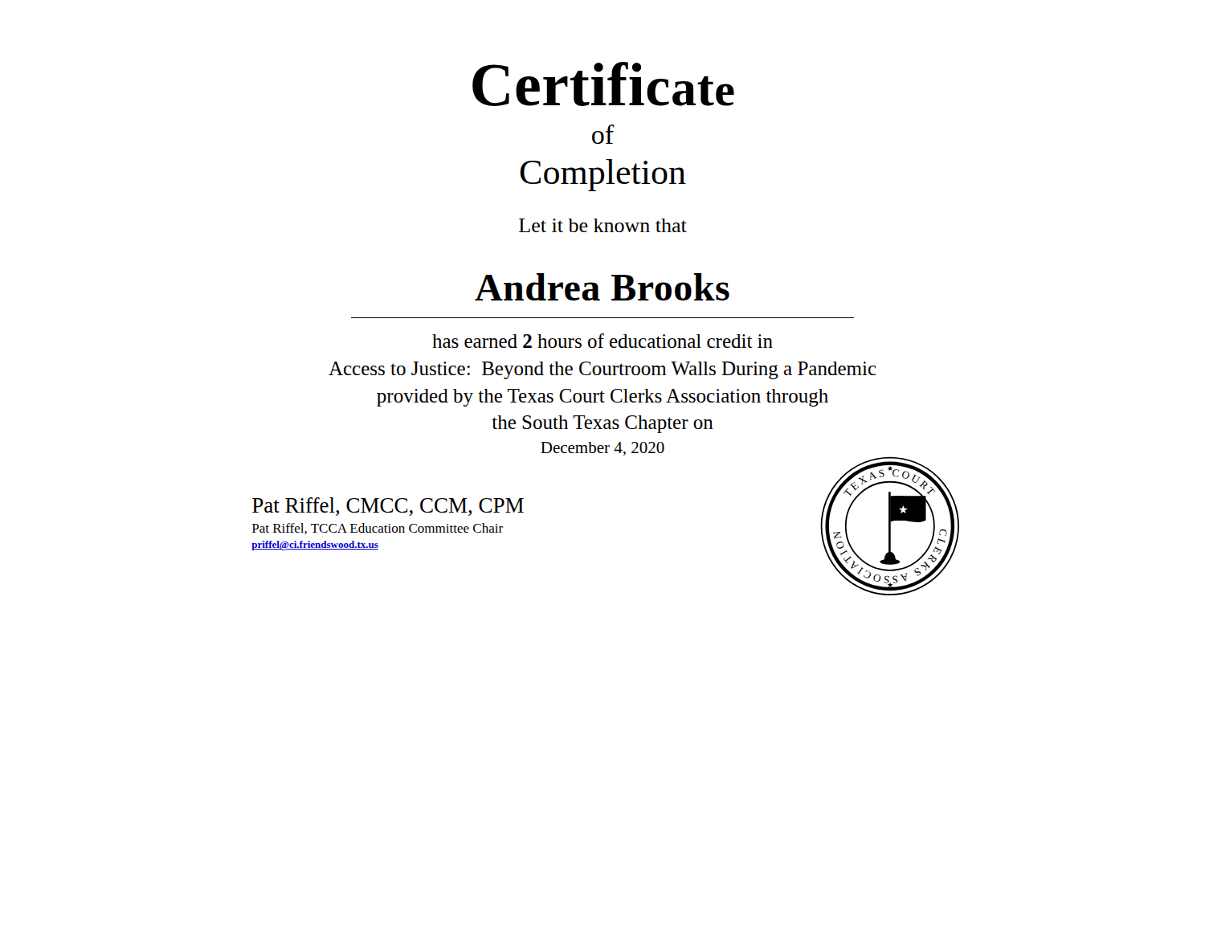Certificate
of
Completion
Let it be known that
Andrea Brooks
has earned 2 hours of educational credit in
Access to Justice: Beyond the Courtroom Walls During a Pandemic
provided by the Texas Court Clerks Association through
the South Texas Chapter on
December 4, 2020
Pat Riffel, CMCC, CCM, CPM
Pat Riffel, TCCA Education Committee Chair
priffel@ci.friendswood.tx.us
TEXAS COURT CLERKS ASSOCIATION ★ ★ ★